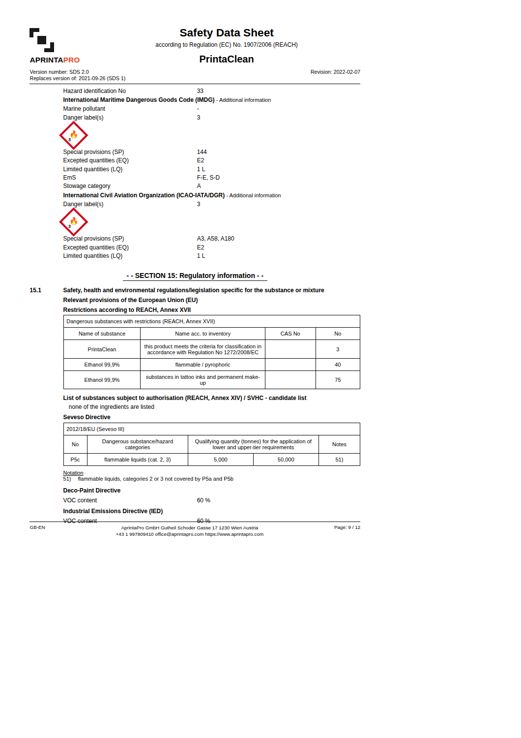APRINTAPRO
Safety Data Sheet
according to Regulation (EC) No. 1907/2006 (REACH)
PrintaClean
Version number: SDS 2.0
Replaces version of: 2021-09-26 (SDS 1)
Revision: 2022-02-07
Hazard identification No
33
International Maritime Dangerous Goods Code (IMDG) - Additional information
Marine pollutant
-
Danger label(s)
3
🔥
3
Special provisions (SP)
144
Excepted quantities (EQ)
E2
Limited quantities (LQ)
1 L
EmS
F-E, S-D
Stowage category
A
International Civil Aviation Organization (ICAO-IATA/DGR) - Additional information
Danger label(s)
3
🔥
3
Special provisions (SP)
A3, A58, A180
Excepted quantities (EQ)
E2
Limited quantities (LQ)
1 L
- - SECTION 15: Regulatory information - -
15.1
Safety, health and environmental regulations/legislation specific for the substance or mixture
Relevant provisions of the European Union (EU)
Restrictions according to REACH, Annex XVII
| Dangerous substances with restrictions (REACH, Annex XVII) |
| Name of substance | Name acc. to inventory | CAS No | No |
| PrintaClean | this product meets the criteria for classification in accordance with Regulation No 1272/2008/EC | | 3 |
| Ethanol 99,9% | flammable / pyrophoric | | 40 |
| Ethanol 99,9% | substances in tattoo inks and permanent make-up | | 75 |
List of substances subject to authorisation (REACH, Annex XIV) / SVHC - candidate list
none of the ingredients are listed
Seveso Directive
| 2012/18/EU (Seveso III) |
| No | Dangerous substance/hazard categories | Qualifying quantity (tonnes) for the application of lower and upper-tier requirements | Notes |
| P5c | flammable liquids (cat. 2, 3) | 5,000 | 50,000 | 51) |
Notation
51)
flammable liquids, categories 2 or 3 not covered by P5a and P5b
Deco-Paint Directive
VOC content
60 %
Industrial Emissions Directive (IED)
VOC content
60 %
GB-EN
AprintaPro GmbH Gutheil Schoder Gasse 17 1230 Wien Austria
+43 1 997809410 office@aprintapro.com https://www.aprintapro.com
Page: 9 / 12